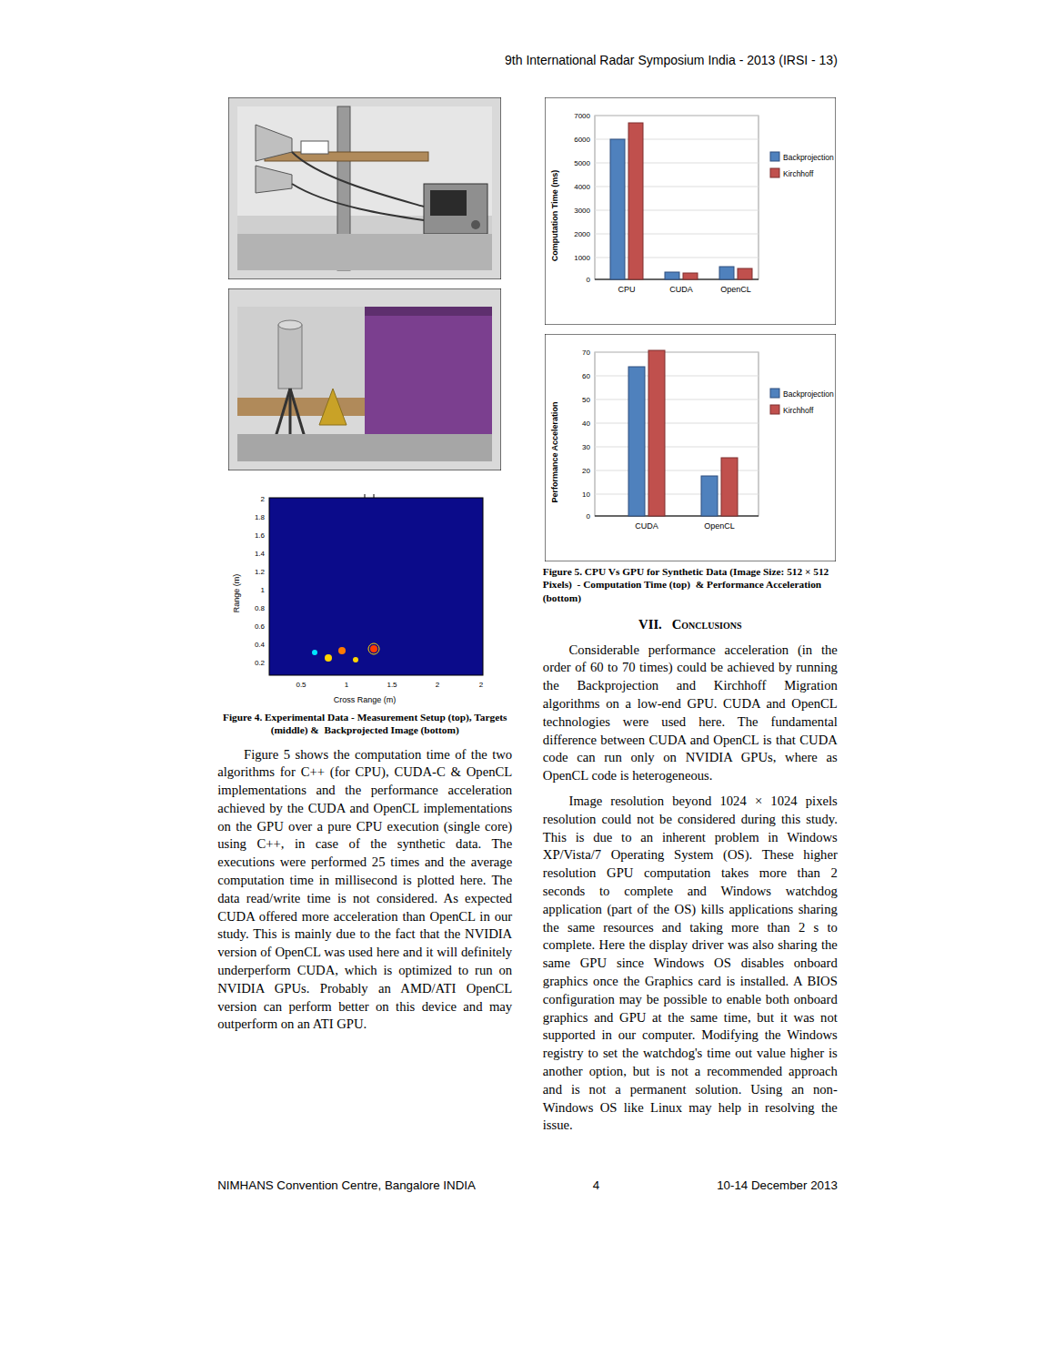9th International Radar Symposium India - 2013 (IRSI - 13)
Cross Range (m) Range (m) 2 1.8 1.6 1.4 1.2 1 0.8 0.6 0.4 0.2 0.5 1 1.5 2 2
Figure 4. Experimental Data - Measurement Setup (top), Targets (middle) & Backprojected Image (bottom)
Figure 5 shows the computation time of the two algorithms for C++ (for CPU), CUDA-C & OpenCL implementations and the performance acceleration achieved by the CUDA and OpenCL implementations on the GPU over a pure CPU execution (single core) using C++, in case of the synthetic data. The executions were performed 25 times and the average computation time in millisecond is plotted here. The data read/write time is not considered. As expected CUDA offered more acceleration than OpenCL in our study. This is mainly due to the fact that the NVIDIA version of OpenCL was used here and it will definitely underperform CUDA, which is optimized to run on NVIDIA GPUs. Probably an AMD/ATI OpenCL version can perform better on this device and may outperform on an ATI GPU.
Computation Time (ms) 7000 6000 5000 4000 3000 2000 1000 0 CPU CUDA OpenCL Backprojection Kirchhoff
Performance Acceleration 70 60 50 40 30 20 10 0 CUDA OpenCL Backprojection Kirchhoff
Figure 5. CPU Vs GPU for Synthetic Data (Image Size: 512 × 512 Pixels) - Computation Time (top) & Performance Acceleration (bottom)
VII. Conclusions
Considerable performance acceleration (in the order of 60 to 70 times) could be achieved by running the Backprojection and Kirchhoff Migration algorithms on a low-end GPU. CUDA and OpenCL technologies were used here. The fundamental difference between CUDA and OpenCL is that CUDA code can run only on NVIDIA GPUs, where as OpenCL code is heterogeneous.
Image resolution beyond 1024 × 1024 pixels resolution could not be considered during this study. This is due to an inherent problem in Windows XP/Vista/7 Operating System (OS). These higher resolution GPU computation takes more than 2 seconds to complete and Windows watchdog application (part of the OS) kills applications sharing the same resources and taking more than 2 s to complete. Here the display driver was also sharing the same GPU since Windows OS disables onboard graphics once the Graphics card is installed. A BIOS configuration may be possible to enable both onboard graphics and GPU at the same time, but it was not supported in our computer. Modifying the Windows registry to set the watchdog's time out value higher is another option, but is not a recommended approach and is not a permanent solution. Using an non-Windows OS like Linux may help in resolving the issue.
NIMHANS Convention Centre, Bangalore INDIA
4
10-14 December 2013